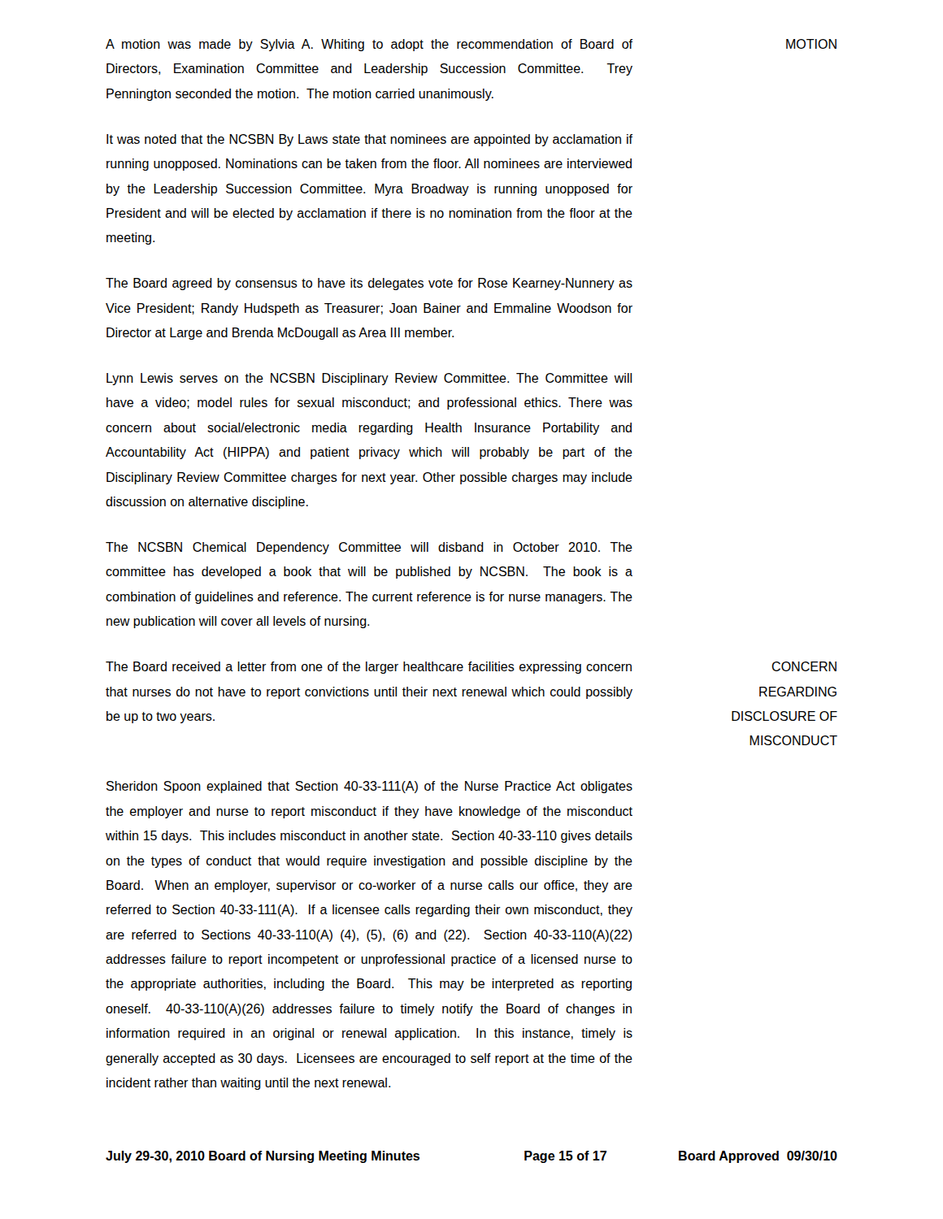A motion was made by Sylvia A. Whiting to adopt the recommendation of Board of Directors, Examination Committee and Leadership Succession Committee. Trey Pennington seconded the motion. The motion carried unanimously.
MOTION
It was noted that the NCSBN By Laws state that nominees are appointed by acclamation if running unopposed. Nominations can be taken from the floor. All nominees are interviewed by the Leadership Succession Committee. Myra Broadway is running unopposed for President and will be elected by acclamation if there is no nomination from the floor at the meeting.
The Board agreed by consensus to have its delegates vote for Rose Kearney-Nunnery as Vice President; Randy Hudspeth as Treasurer; Joan Bainer and Emmaline Woodson for Director at Large and Brenda McDougall as Area III member.
Lynn Lewis serves on the NCSBN Disciplinary Review Committee. The Committee will have a video; model rules for sexual misconduct; and professional ethics. There was concern about social/electronic media regarding Health Insurance Portability and Accountability Act (HIPPA) and patient privacy which will probably be part of the Disciplinary Review Committee charges for next year. Other possible charges may include discussion on alternative discipline.
The NCSBN Chemical Dependency Committee will disband in October 2010. The committee has developed a book that will be published by NCSBN. The book is a combination of guidelines and reference. The current reference is for nurse managers. The new publication will cover all levels of nursing.
The Board received a letter from one of the larger healthcare facilities expressing concern that nurses do not have to report convictions until their next renewal which could possibly be up to two years.
CONCERN REGARDING DISCLOSURE OF MISCONDUCT
Sheridon Spoon explained that Section 40-33-111(A) of the Nurse Practice Act obligates the employer and nurse to report misconduct if they have knowledge of the misconduct within 15 days. This includes misconduct in another state. Section 40-33-110 gives details on the types of conduct that would require investigation and possible discipline by the Board. When an employer, supervisor or co-worker of a nurse calls our office, they are referred to Section 40-33-111(A). If a licensee calls regarding their own misconduct, they are referred to Sections 40-33-110(A) (4), (5), (6) and (22). Section 40-33-110(A)(22) addresses failure to report incompetent or unprofessional practice of a licensed nurse to the appropriate authorities, including the Board. This may be interpreted as reporting oneself. 40-33-110(A)(26) addresses failure to timely notify the Board of changes in information required in an original or renewal application. In this instance, timely is generally accepted as 30 days. Licensees are encouraged to self report at the time of the incident rather than waiting until the next renewal.
July 29-30, 2010 Board of Nursing Meeting Minutes
Page 15 of 17
Board Approved 09/30/10